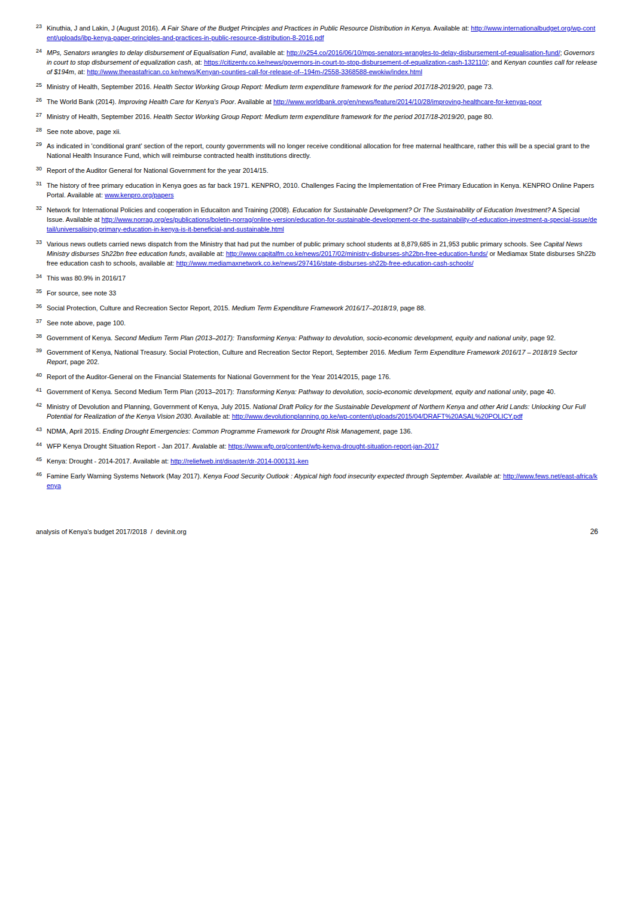23 Kinuthia, J and Lakin, J (August 2016). A Fair Share of the Budget Principles and Practices in Public Resource Distribution in Kenya. Available at: http://www.internationalbudget.org/wp-content/uploads/ibp-kenya-paper-principles-and-practices-in-public-resource-distribution-8-2016.pdf
24 MPs, Senators wrangles to delay disbursement of Equalisation Fund, available at: http://x254.co/2016/06/10/mps-senators-wrangles-to-delay-disbursement-of-equalisation-fund/; Governors in court to stop disbursement of equalization cash, at: https://citizentv.co.ke/news/governors-in-court-to-stop-disbursement-of-equalization-cash-132110/; and Kenyan counties call for release of $194m, at: http://www.theeastafrican.co.ke/news/Kenyan-counties-call-for-release-of--194m-/2558-3368588-ewokiw/index.html
25 Ministry of Health, September 2016. Health Sector Working Group Report: Medium term expenditure framework for the period 2017/18-2019/20, page 73.
26 The World Bank (2014). Improving Health Care for Kenya's Poor. Available at http://www.worldbank.org/en/news/feature/2014/10/28/improving-healthcare-for-kenyas-poor
27 Ministry of Health, September 2016. Health Sector Working Group Report: Medium term expenditure framework for the period 2017/18-2019/20, page 80.
28 See note above, page xii.
29 As indicated in 'conditional grant' section of the report, county governments will no longer receive conditional allocation for free maternal healthcare, rather this will be a special grant to the National Health Insurance Fund, which will reimburse contracted health institutions directly.
30 Report of the Auditor General for National Government for the year 2014/15.
31 The history of free primary education in Kenya goes as far back 1971. KENPRO, 2010. Challenges Facing the Implementation of Free Primary Education in Kenya. KENPRO Online Papers Portal. Available at: www.kenpro.org/papers
32 Network for International Policies and cooperation in Educaiton and Training (2008). Education for Sustainable Development? Or The Sustainability of Education Investment? A Special Issue. Available at http://www.norrag.org/es/publications/boletin-norrag/online-version/education-for-sustainable-development-or-the-sustainability-of-education-investment-a-special-issue/detail/universalising-primary-education-in-kenya-is-it-beneficial-and-sustainable.html
33 Various news outlets carried news dispatch from the Ministry that had put the number of public primary school students at 8,879,685 in 21,953 public primary schools. See Capital News Ministry disburses Sh22bn free education funds, available at: http://www.capitalfm.co.ke/news/2017/02/ministry-disburses-sh22bn-free-education-funds/ or Mediamax State disburses Sh22b free education cash to schools, available at: http://www.mediamaxnetwork.co.ke/news/297416/state-disburses-sh22b-free-education-cash-schools/
34 This was 80.9% in 2016/17
35 For source, see note 33
36 Social Protection, Culture and Recreation Sector Report, 2015. Medium Term Expenditure Framework 2016/17–2018/19, page 88.
37 See note above, page 100.
38 Government of Kenya. Second Medium Term Plan (2013–2017): Transforming Kenya: Pathway to devolution, socio-economic development, equity and national unity, page 92.
39 Government of Kenya, National Treasury. Social Protection, Culture and Recreation Sector Report, September 2016. Medium Term Expenditure Framework 2016/17 – 2018/19 Sector Report, page 202.
40 Report of the Auditor-General on the Financial Statements for National Government for the Year 2014/2015, page 176.
41 Government of Kenya. Second Medium Term Plan (2013–2017): Transforming Kenya: Pathway to devolution, socio-economic development, equity and national unity, page 40.
42 Ministry of Devolution and Planning, Government of Kenya, July 2015. National Draft Policy for the Sustainable Development of Northern Kenya and other Arid Lands: Unlocking Our Full Potential for Realization of the Kenya Vision 2030. Available at: http://www.devolutionplanning.go.ke/wp-content/uploads/2015/04/DRAFT%20ASAL%20POLICY.pdf
43 NDMA, April 2015. Ending Drought Emergencies: Common Programme Framework for Drought Risk Management, page 136.
44 WFP Kenya Drought Situation Report - Jan 2017. Avalable at: https://www.wfp.org/content/wfp-kenya-drought-situation-report-jan-2017
45 Kenya: Drought - 2014-2017. Available at: http://reliefweb.int/disaster/dr-2014-000131-ken
46 Famine Early Warning Systems Network (May 2017). Kenya Food Security Outlook : Atypical high food insecurity expected through September. Available at: http://www.fews.net/east-africa/kenya
analysis of Kenya's budget 2017/2018 / devinit.org 26